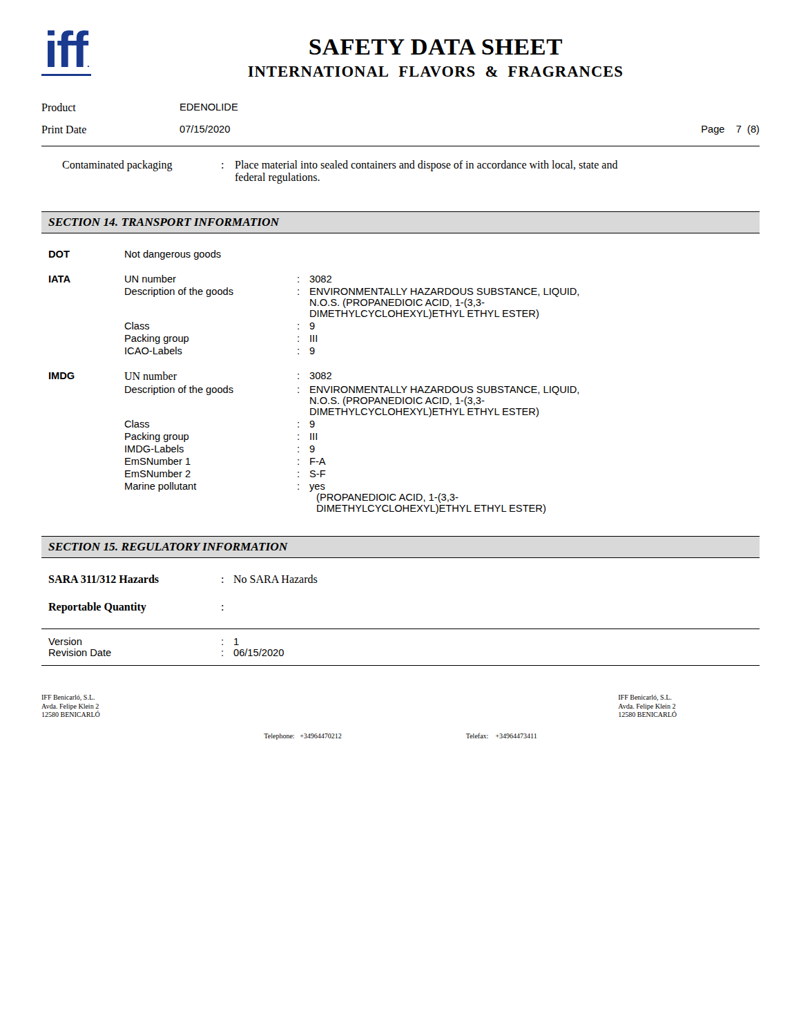iff.
SAFETY DATA SHEET
INTERNATIONAL FLAVORS & FRAGRANCES
Product
EDENOLIDE
Print Date
07/15/2020
Page 7 (8)
Contaminated packaging
:
Place material into sealed containers and dispose of in accordance with local, state and federal regulations.
SECTION 14. TRANSPORT INFORMATION
| DOT | Not dangerous goods |
| IATA | UN number | : | 3082 |
| | Description of the goods | : | ENVIRONMENTALLY HAZARDOUS SUBSTANCE, LIQUID, N.O.S. (PROPANEDIOIC ACID, 1-(3,3-DIMETHYLCYCLOHEXYL)ETHYL ETHYL ESTER) |
| | Class | : | 9 |
| | Packing group | : | III |
| | ICAO-Labels | : | 9 |
| IMDG | UN number | : | 3082 |
| | Description of the goods | : | ENVIRONMENTALLY HAZARDOUS SUBSTANCE, LIQUID, N.O.S. (PROPANEDIOIC ACID, 1-(3,3-DIMETHYLCYCLOHEXYL)ETHYL ETHYL ESTER) |
| | Class | : | 9 |
| | Packing group | : | III |
| | IMDG-Labels | : | 9 |
| | EmSNumber 1 | : | F-A |
| | EmSNumber 2 | : | S-F |
| | Marine pollutant | : | yes (PROPANEDIOIC ACID, 1-(3,3-DIMETHYLCYCLOHEXYL)ETHYL ETHYL ESTER) |
SECTION 15. REGULATORY INFORMATION
SARA 311/312 Hazards
:
No SARA Hazards
Reportable Quantity
:
Version
:
1
Revision Date
:
06/15/2020
IFF Benicarló, S.L.
Avda. Felipe Klein 2
12580 BENICARLÓ
IFF Benicarló, S.L.
Avda. Felipe Klein 2
12580 BENICARLÓ
Telephone: +34964470212 Telefax: +34964473411